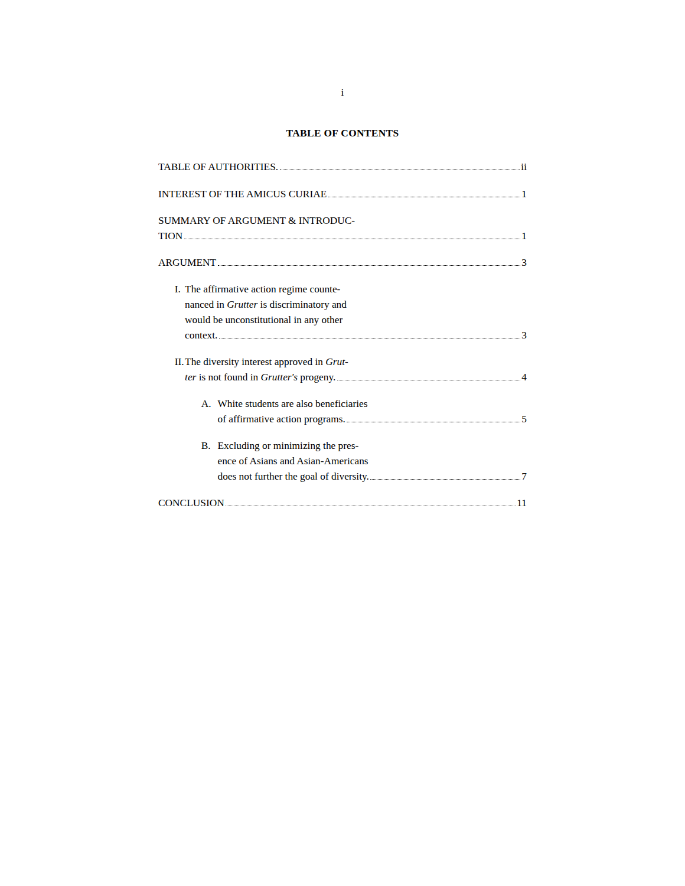i
TABLE OF CONTENTS
TABLE OF AUTHORITIES. ii
INTEREST OF THE AMICUS CURIAE 1
SUMMARY OF ARGUMENT & INTRODUC-
TION 1
ARGUMENT 3
I.
The affirmative action regime counte-
nanced in Grutter is discriminatory and
would be unconstitutional in any other
context. 3
II.
The diversity interest approved in Grut-
ter is not found in Grutter's progeny. 4
A.
White students are also beneficiaries
of affirmative action programs. 5
B.
Excluding or minimizing the pres-
ence of Asians and Asian-Americans
does not further the goal of diversity. 7
CONCLUSION 11